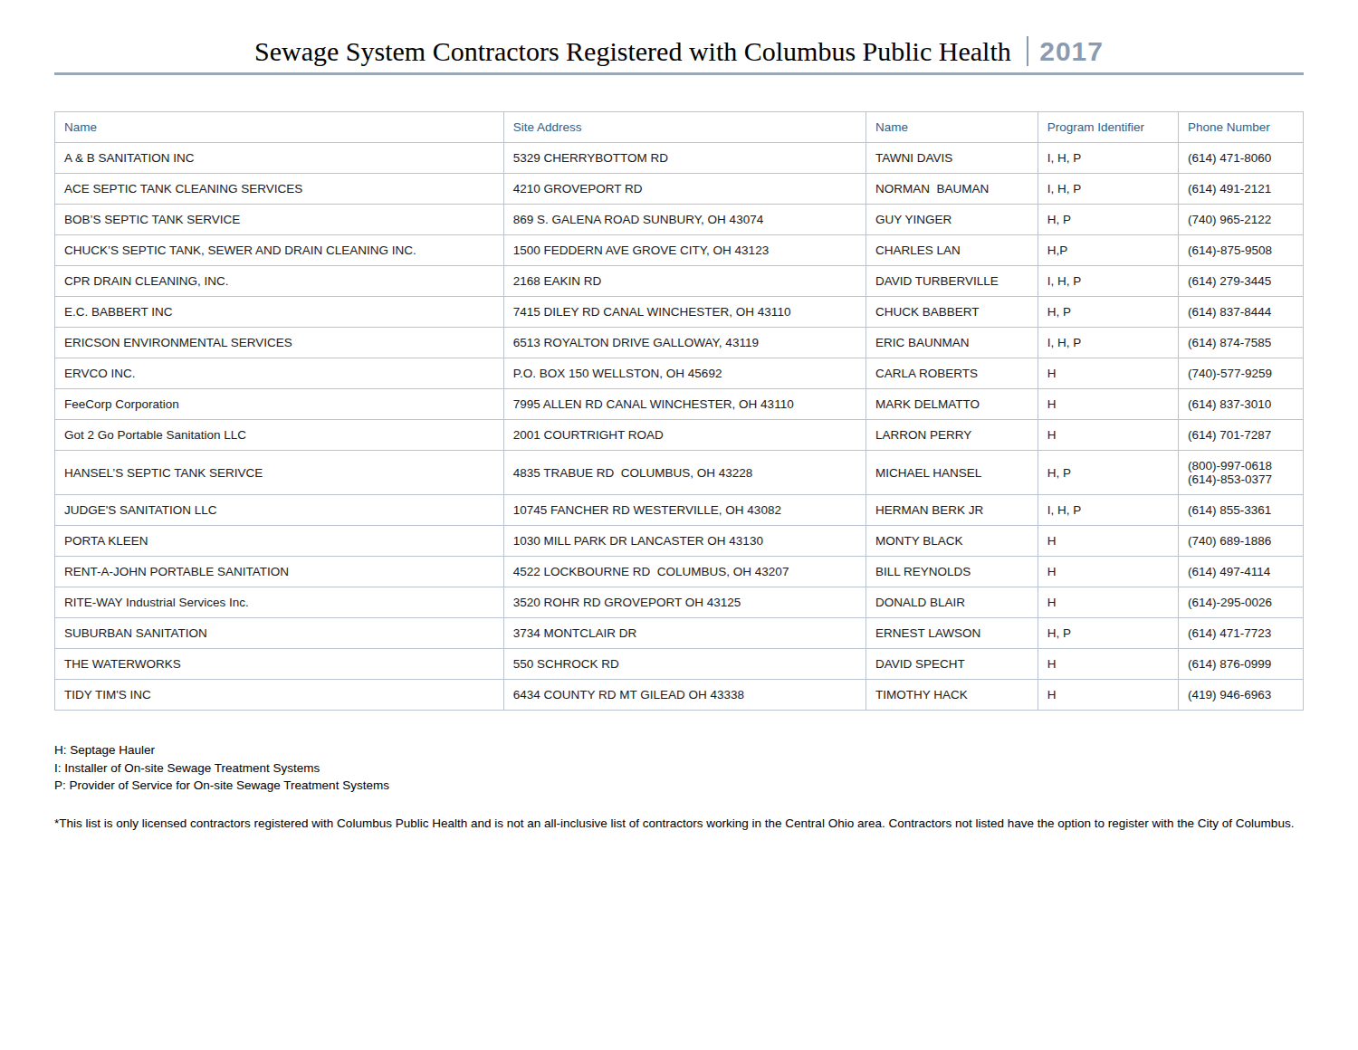Sewage System Contractors Registered with Columbus Public Health 2017
| Name | Site Address | Name | Program Identifier | Phone Number |
| --- | --- | --- | --- | --- |
| A & B SANITATION INC | 5329 CHERRYBOTTOM RD | TAWNI DAVIS | I, H, P | (614) 471-8060 |
| ACE SEPTIC TANK CLEANING SERVICES | 4210 GROVEPORT RD | NORMAN BAUMAN | I, H, P | (614) 491-2121 |
| BOB’S SEPTIC TANK SERVICE | 869 S. GALENA ROAD SUNBURY, OH 43074 | GUY YINGER | H, P | (740) 965-2122 |
| CHUCK’S SEPTIC TANK, SEWER AND DRAIN CLEANING INC. | 1500 FEDDERN AVE GROVE CITY, OH 43123 | CHARLES LAN | H,P | (614)-875-9508 |
| CPR DRAIN CLEANING, INC. | 2168 EAKIN RD | DAVID TURBERVILLE | I, H, P | (614) 279-3445 |
| E.C. BABBERT INC | 7415 DILEY RD CANAL WINCHESTER, OH 43110 | CHUCK BABBERT | H, P | (614) 837-8444 |
| ERICSON ENVIRONMENTAL SERVICES | 6513 ROYALTON DRIVE GALLOWAY, 43119 | ERIC BAUNMAN | I, H, P | (614) 874-7585 |
| ERVCO INC. | P.O. BOX 150 WELLSTON, OH 45692 | CARLA ROBERTS | H | (740)-577-9259 |
| FeeCorp Corporation | 7995 ALLEN RD CANAL WINCHESTER, OH 43110 | MARK DELMATTO | H | (614) 837-3010 |
| Got 2 Go Portable Sanitation LLC | 2001 COURTRIGHT ROAD | LARRON PERRY | H | (614) 701-7287 |
| HANSEL’S SEPTIC TANK SERIVCE | 4835 TRABUE RD COLUMBUS, OH 43228 | MICHAEL HANSEL | H, P | (800)-997-0618 (614)-853-0377 |
| JUDGE'S SANITATION LLC | 10745 FANCHER RD WESTERVILLE, OH 43082 | HERMAN BERK JR | I, H, P | (614) 855-3361 |
| PORTA KLEEN | 1030 MILL PARK DR LANCASTER OH 43130 | MONTY BLACK | H | (740) 689-1886 |
| RENT-A-JOHN PORTABLE SANITATION | 4522 LOCKBOURNE RD COLUMBUS, OH 43207 | BILL REYNOLDS | H | (614) 497-4114 |
| RITE-WAY Industrial Services Inc. | 3520 ROHR RD GROVEPORT OH 43125 | DONALD BLAIR | H | (614)-295-0026 |
| SUBURBAN SANITATION | 3734 MONTCLAIR DR | ERNEST LAWSON | H, P | (614) 471-7723 |
| THE WATERWORKS | 550 SCHROCK RD | DAVID SPECHT | H | (614) 876-0999 |
| TIDY TIM'S INC | 6434 COUNTY RD MT GILEAD OH 43338 | TIMOTHY HACK | H | (419) 946-6963 |
H: Septage Hauler
I: Installer of On-site Sewage Treatment Systems
P: Provider of Service for On-site Sewage Treatment Systems
*This list is only licensed contractors registered with Columbus Public Health and is not an all-inclusive list of contractors working in the Central Ohio area. Contractors not listed have the option to register with the City of Columbus.